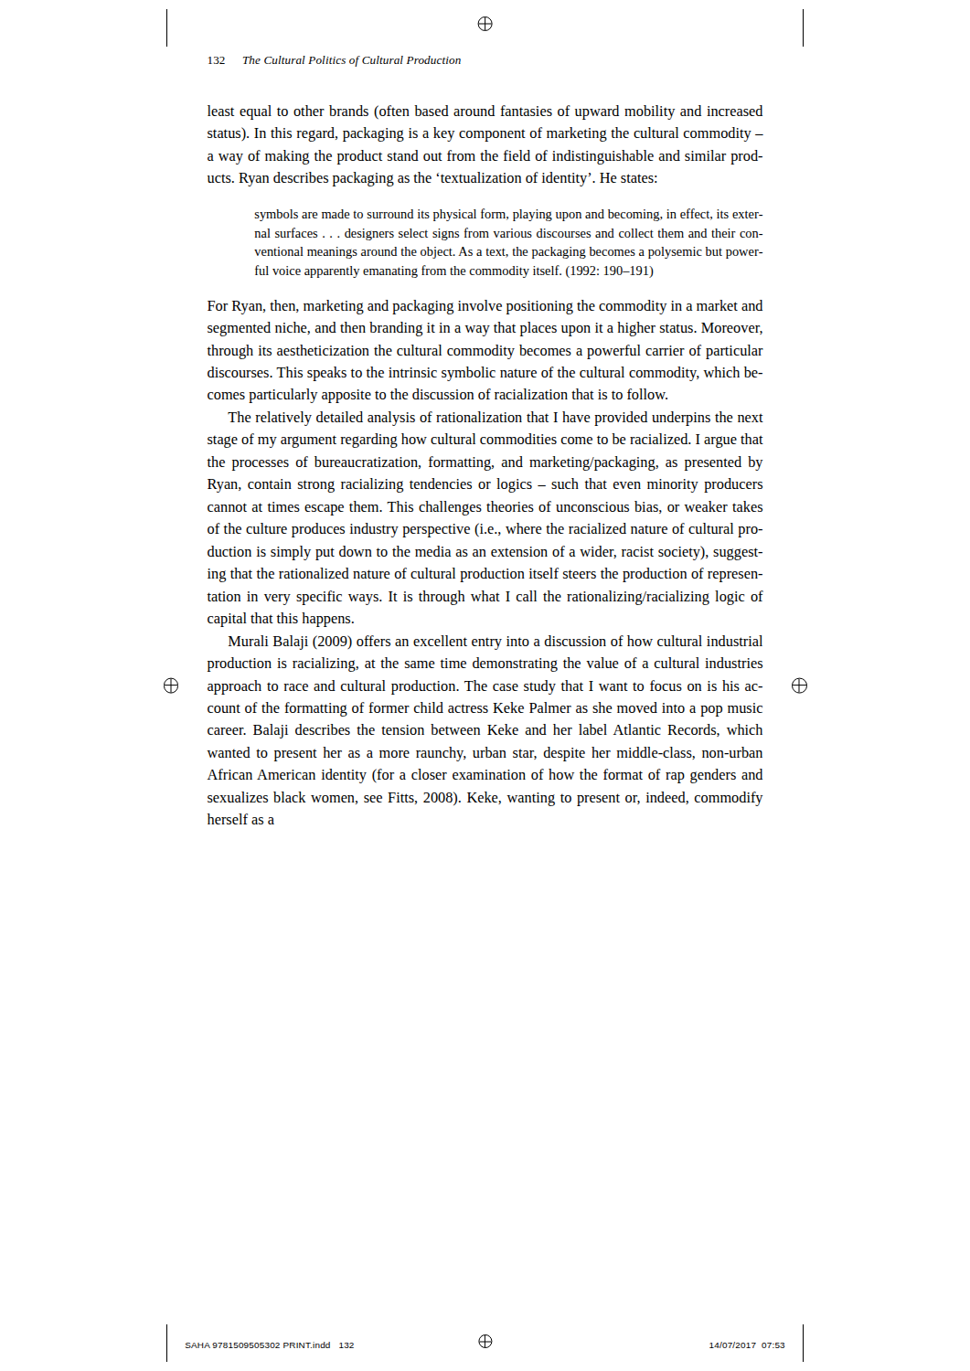132 The Cultural Politics of Cultural Production
least equal to other brands (often based around fantasies of upward mobility and increased status). In this regard, packaging is a key component of marketing the cultural commodity – a way of making the product stand out from the field of indistinguishable and similar products. Ryan describes packaging as the ‘textualization of identity’. He states:
symbols are made to surround its physical form, playing upon and becoming, in effect, its external surfaces . . . designers select signs from various discourses and collect them and their conventional meanings around the object. As a text, the packaging becomes a polysemic but powerful voice apparently emanating from the commodity itself. (1992: 190–191)
For Ryan, then, marketing and packaging involve positioning the commodity in a market and segmented niche, and then branding it in a way that places upon it a higher status. Moreover, through its aestheticization the cultural commodity becomes a powerful carrier of particular discourses. This speaks to the intrinsic symbolic nature of the cultural commodity, which becomes particularly apposite to the discussion of racialization that is to follow.
The relatively detailed analysis of rationalization that I have provided underpins the next stage of my argument regarding how cultural commodities come to be racialized. I argue that the processes of bureaucratization, formatting, and marketing/packaging, as presented by Ryan, contain strong racializing tendencies or logics – such that even minority producers cannot at times escape them. This challenges theories of unconscious bias, or weaker takes of the culture produces industry perspective (i.e., where the racialized nature of cultural production is simply put down to the media as an extension of a wider, racist society), suggesting that the rationalized nature of cultural production itself steers the production of representation in very specific ways. It is through what I call the rationalizing/racializing logic of capital that this happens.
Murali Balaji (2009) offers an excellent entry into a discussion of how cultural industrial production is racializing, at the same time demonstrating the value of a cultural industries approach to race and cultural production. The case study that I want to focus on is his account of the formatting of former child actress Keke Palmer as she moved into a pop music career. Balaji describes the tension between Keke and her label Atlantic Records, which wanted to present her as a more raunchy, urban star, despite her middle-class, non-urban African American identity (for a closer examination of how the format of rap genders and sexualizes black women, see Fitts, 2008). Keke, wanting to present or, indeed, commodify herself as a
SAHA 9781509505302 PRINT.indd 132 14/07/2017 07:53